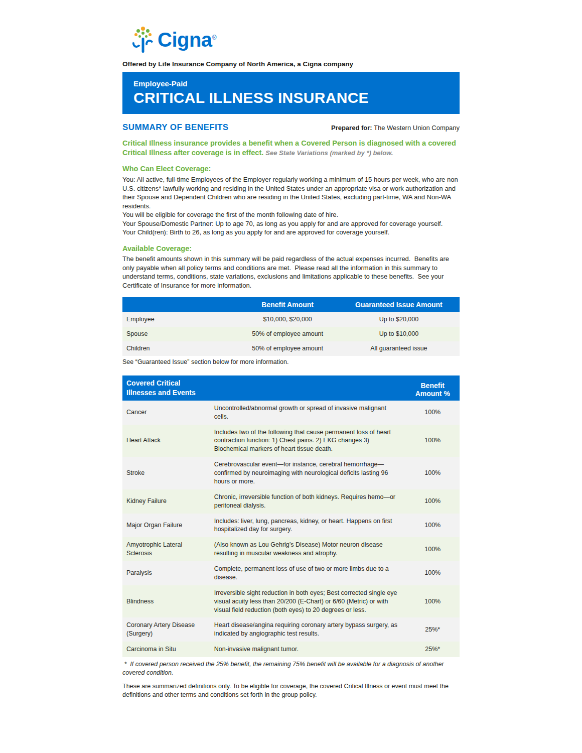Cigna®
Offered by Life Insurance Company of North America, a Cigna company
Employee-Paid
CRITICAL ILLNESS INSURANCE
SUMMARY OF BENEFITS
Prepared for: The Western Union Company
Critical Illness insurance provides a benefit when a Covered Person is diagnosed with a covered Critical Illness after coverage is in effect. See State Variations (marked by *) below.
Who Can Elect Coverage:
You: All active, full-time Employees of the Employer regularly working a minimum of 15 hours per week, who are non U.S. citizens* lawfully working and residing in the United States under an appropriate visa or work authorization and their Spouse and Dependent Children who are residing in the United States, excluding part-time, WA and Non-WA residents.
You will be eligible for coverage the first of the month following date of hire.
Your Spouse/Domestic Partner: Up to age 70, as long as you apply for and are approved for coverage yourself.
Your Child(ren): Birth to 26, as long as you apply for and are approved for coverage yourself.
Available Coverage:
The benefit amounts shown in this summary will be paid regardless of the actual expenses incurred. Benefits are only payable when all policy terms and conditions are met. Please read all the information in this summary to understand terms, conditions, state variations, exclusions and limitations applicable to these benefits. See your Certificate of Insurance for more information.
| | Benefit Amount | Guaranteed Issue Amount |
| --- | --- | --- |
| Employee | $10,000, $20,000 | Up to $20,000 |
| Spouse | 50% of employee amount | Up to $10,000 |
| Children | 50% of employee amount | All guaranteed issue |
See “Guaranteed Issue” section below for more information.
| Covered Critical Illnesses and Events | | Benefit Amount % |
| --- | --- | --- |
| Cancer | Uncontrolled/abnormal growth or spread of invasive malignant cells. | 100% |
| Heart Attack | Includes two of the following that cause permanent loss of heart contraction function: 1) Chest pains. 2) EKG changes 3) Biochemical markers of heart tissue death. | 100% |
| Stroke | Cerebrovascular event—for instance, cerebral hemorrhage—confirmed by neuroimaging with neurological deficits lasting 96 hours or more. | 100% |
| Kidney Failure | Chronic, irreversible function of both kidneys. Requires hemo—or peritoneal dialysis. | 100% |
| Major Organ Failure | Includes: liver, lung, pancreas, kidney, or heart. Happens on first hospitalized day for surgery. | 100% |
| Amyotrophic Lateral Sclerosis | (Also known as Lou Gehrig’s Disease) Motor neuron disease resulting in muscular weakness and atrophy. | 100% |
| Paralysis | Complete, permanent loss of use of two or more limbs due to a disease. | 100% |
| Blindness | Irreversible sight reduction in both eyes; Best corrected single eye visual acuity less than 20/200 (E-Chart) or 6/60 (Metric) or with visual field reduction (both eyes) to 20 degrees or less. | 100% |
| Coronary Artery Disease (Surgery) | Heart disease/angina requiring coronary artery bypass surgery, as indicated by angiographic test results. | 25%* |
| Carcinoma in Situ | Non-invasive malignant tumor. | 25%* |
* If covered person received the 25% benefit, the remaining 75% benefit will be available for a diagnosis of another covered condition.
These are summarized definitions only. To be eligible for coverage, the covered Critical Illness or event must meet the definitions and other terms and conditions set forth in the group policy.